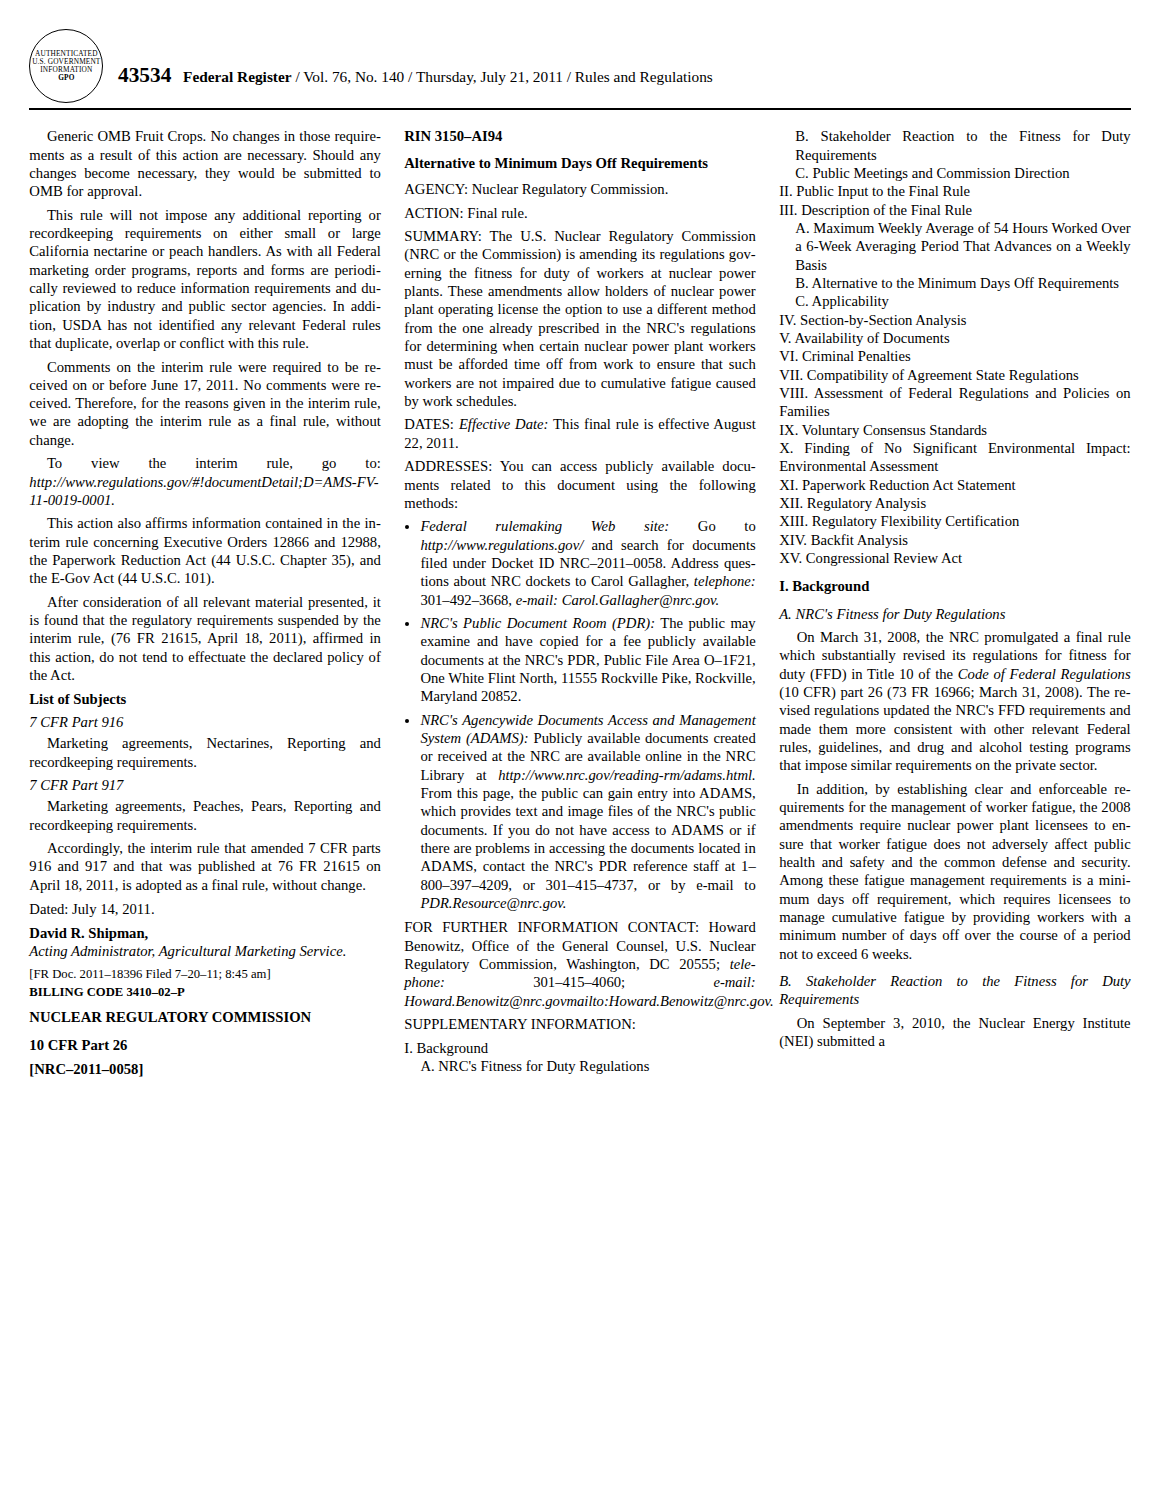AUTHENTICATED
U.S. GOVERNMENT
INFORMATION
GPO
43534 Federal Register / Vol. 76, No. 140 / Thursday, July 21, 2011 / Rules and Regulations
Generic OMB Fruit Crops. No changes in those requirements as a result of this action are necessary. Should any changes become necessary, they would be submitted to OMB for approval.
This rule will not impose any additional reporting or recordkeeping requirements on either small or large California nectarine or peach handlers. As with all Federal marketing order programs, reports and forms are periodically reviewed to reduce information requirements and duplication by industry and public sector agencies. In addition, USDA has not identified any relevant Federal rules that duplicate, overlap or conflict with this rule.
Comments on the interim rule were required to be received on or before June 17, 2011. No comments were received. Therefore, for the reasons given in the interim rule, we are adopting the interim rule as a final rule, without change.
To view the interim rule, go to: http://www.regulations.gov/#!documentDetail;D=AMS-FV-11-0019-0001.
This action also affirms information contained in the interim rule concerning Executive Orders 12866 and 12988, the Paperwork Reduction Act (44 U.S.C. Chapter 35), and the E-Gov Act (44 U.S.C. 101).
After consideration of all relevant material presented, it is found that the regulatory requirements suspended by the interim rule, (76 FR 21615, April 18, 2011), affirmed in this action, do not tend to effectuate the declared policy of the Act.
List of Subjects
7 CFR Part 916
Marketing agreements, Nectarines, Reporting and recordkeeping requirements.
7 CFR Part 917
Marketing agreements, Peaches, Pears, Reporting and recordkeeping requirements.
Accordingly, the interim rule that amended 7 CFR parts 916 and 917 and that was published at 76 FR 21615 on April 18, 2011, is adopted as a final rule, without change.
Dated: July 14, 2011.
David R. Shipman,
Acting Administrator, Agricultural Marketing Service.
[FR Doc. 2011–18396 Filed 7–20–11; 8:45 am]
BILLING CODE 3410–02–P
NUCLEAR REGULATORY COMMISSION
10 CFR Part 26
[NRC–2011–0058]
RIN 3150–AI94
Alternative to Minimum Days Off Requirements
AGENCY: Nuclear Regulatory Commission.
ACTION: Final rule.
SUMMARY: The U.S. Nuclear Regulatory Commission (NRC or the Commission) is amending its regulations governing the fitness for duty of workers at nuclear power plants. These amendments allow holders of nuclear power plant operating license the option to use a different method from the one already prescribed in the NRC's regulations for determining when certain nuclear power plant workers must be afforded time off from work to ensure that such workers are not impaired due to cumulative fatigue caused by work schedules.
DATES: Effective Date: This final rule is effective August 22, 2011.
ADDRESSES: You can access publicly available documents related to this document using the following methods:
Federal rulemaking Web site: Go to http://www.regulations.gov/ and search for documents filed under Docket ID NRC–2011–0058. Address questions about NRC dockets to Carol Gallagher, telephone: 301–492–3668, e-mail: Carol.Gallagher@nrc.gov.
NRC's Public Document Room (PDR): The public may examine and have copied for a fee publicly available documents at the NRC's PDR, Public File Area O–1F21, One White Flint North, 11555 Rockville Pike, Rockville, Maryland 20852.
NRC's Agencywide Documents Access and Management System (ADAMS): Publicly available documents created or received at the NRC are available online in the NRC Library at http://www.nrc.gov/reading-rm/adams.html. From this page, the public can gain entry into ADAMS, which provides text and image files of the NRC's public documents. If you do not have access to ADAMS or if there are problems in accessing the documents located in ADAMS, contact the NRC's PDR reference staff at 1–800–397–4209, or 301–415–4737, or by e-mail to PDR.Resource@nrc.gov.
FOR FURTHER INFORMATION CONTACT: Howard Benowitz, Office of the General Counsel, U.S. Nuclear Regulatory Commission, Washington, DC 20555; telephone: 301–415–4060; e-mail: Howard.Benowitz@nrc.govmailto:Howard.Benowitz@nrc.gov.
SUPPLEMENTARY INFORMATION:
I. Background
A. NRC's Fitness for Duty Regulations
B. Stakeholder Reaction to the Fitness for Duty Requirements
C. Public Meetings and Commission Direction
II. Public Input to the Final Rule
III. Description of the Final Rule
A. Maximum Weekly Average of 54 Hours Worked Over a 6-Week Averaging Period That Advances on a Weekly Basis
B. Alternative to the Minimum Days Off Requirements
C. Applicability
IV. Section-by-Section Analysis
V. Availability of Documents
VI. Criminal Penalties
VII. Compatibility of Agreement State Regulations
VIII. Assessment of Federal Regulations and Policies on Families
IX. Voluntary Consensus Standards
X. Finding of No Significant Environmental Impact: Environmental Assessment
XI. Paperwork Reduction Act Statement
XII. Regulatory Analysis
XIII. Regulatory Flexibility Certification
XIV. Backfit Analysis
XV. Congressional Review Act
I. Background
A. NRC's Fitness for Duty Regulations
On March 31, 2008, the NRC promulgated a final rule which substantially revised its regulations for fitness for duty (FFD) in Title 10 of the Code of Federal Regulations (10 CFR) part 26 (73 FR 16966; March 31, 2008). The revised regulations updated the NRC's FFD requirements and made them more consistent with other relevant Federal rules, guidelines, and drug and alcohol testing programs that impose similar requirements on the private sector.
In addition, by establishing clear and enforceable requirements for the management of worker fatigue, the 2008 amendments require nuclear power plant licensees to ensure that worker fatigue does not adversely affect public health and safety and the common defense and security. Among these fatigue management requirements is a minimum days off requirement, which requires licensees to manage cumulative fatigue by providing workers with a minimum number of days off over the course of a period not to exceed 6 weeks.
B. Stakeholder Reaction to the Fitness for Duty Requirements
On September 3, 2010, the Nuclear Energy Institute (NEI) submitted a